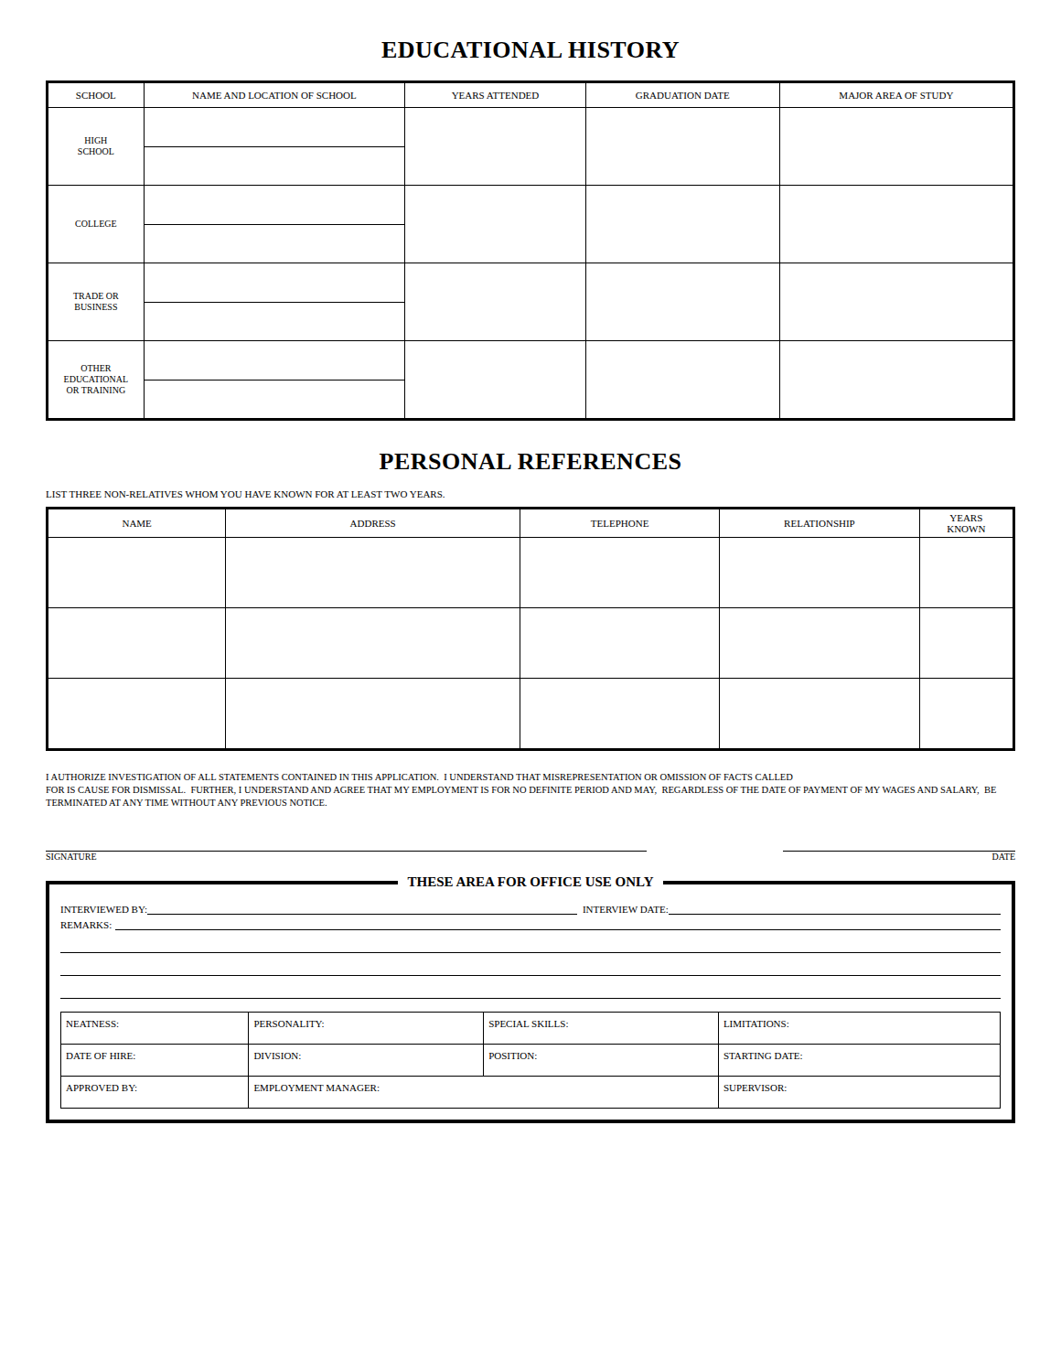EDUCATIONAL HISTORY
| SCHOOL | NAME AND LOCATION OF SCHOOL | YEARS ATTENDED | GRADUATION DATE | MAJOR AREA OF STUDY |
| --- | --- | --- | --- | --- |
| HIGH SCHOOL | | | | |
| COLLEGE | | | | |
| TRADE OR BUSINESS | | | | |
| OTHER EDUCATIONAL OR TRAINING | | | | |
PERSONAL REFERENCES
LIST THREE NON-RELATIVES WHOM YOU HAVE KNOWN FOR AT LEAST TWO YEARS.
| NAME | ADDRESS | TELEPHONE | RELATIONSHIP | YEARS KNOWN |
| --- | --- | --- | --- | --- |
I AUTHORIZE INVESTIGATION OF ALL STATEMENTS CONTAINED IN THIS APPLICATION. I UNDERSTAND THAT MISREPRESENTATION OR OMISSION OF FACTS CALLED
FOR IS CAUSE FOR DISMISSAL. FURTHER, I UNDERSTAND AND AGREE THAT MY EMPLOYMENT IS FOR NO DEFINITE PERIOD AND MAY, REGARDLESS OF THE DATE OF PAYMENT OF MY WAGES AND SALARY, BE TERMINATED AT ANY TIME WITHOUT ANY PREVIOUS NOTICE.
| SIGNATURE | | DATE |
THESE AREA FOR OFFICE USE ONLY
INTERVIEWED BY:
INTERVIEW DATE:
REMARKS:
| NEATNESS: | PERSONALITY: | SPECIAL SKILLS: | LIMITATIONS: |
| DATE OF HIRE: | DIVISION: | POSITION: | STARTING DATE: |
| APPROVED BY: | EMPLOYMENT MANAGER: | SUPERVISOR: |